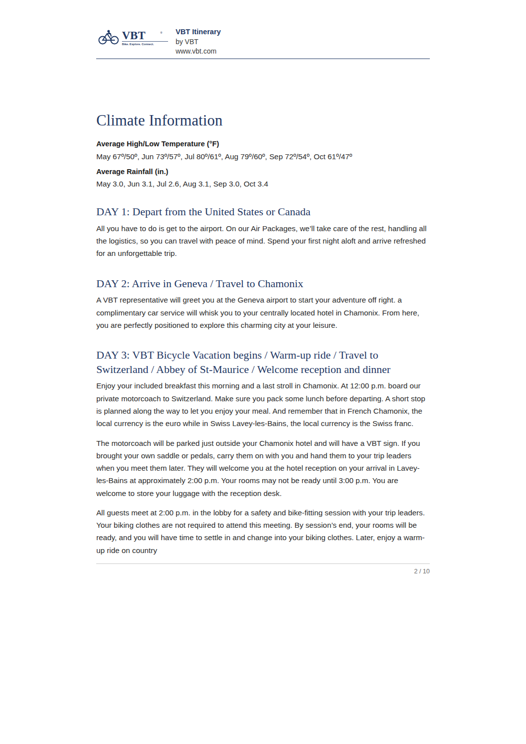VBT ® Bike. Explore. Connect.
VBT Itinerary
by VBT
www.vbt.com
Climate Information
Average High/Low Temperature (°F)
May 67º/50º, Jun 73º/57º, Jul 80º/61º, Aug 79º/60º, Sep 72º/54º, Oct 61º/47º
Average Rainfall (in.)
May 3.0, Jun 3.1, Jul 2.6, Aug 3.1, Sep 3.0, Oct 3.4
DAY 1: Depart from the United States or Canada
All you have to do is get to the airport. On our Air Packages, we’ll take care of the rest, handling all the logistics, so you can travel with peace of mind. Spend your first night aloft and arrive refreshed for an unforgettable trip.
DAY 2: Arrive in Geneva / Travel to Chamonix
A VBT representative will greet you at the Geneva airport to start your adventure off right. a complimentary car service will whisk you to your centrally located hotel in Chamonix. From here, you are perfectly positioned to explore this charming city at your leisure.
DAY 3: VBT Bicycle Vacation begins / Warm-up ride / Travel to Switzerland / Abbey of St-Maurice / Welcome reception and dinner
Enjoy your included breakfast this morning and a last stroll in Chamonix. At 12:00 p.m. board our private motorcoach to Switzerland. Make sure you pack some lunch before departing. A short stop is planned along the way to let you enjoy your meal. And remember that in French Chamonix, the local currency is the euro while in Swiss Lavey-les-Bains, the local currency is the Swiss franc.
The motorcoach will be parked just outside your Chamonix hotel and will have a VBT sign. If you brought your own saddle or pedals, carry them on with you and hand them to your trip leaders when you meet them later. They will welcome you at the hotel reception on your arrival in Lavey-les-Bains at approximately 2:00 p.m. Your rooms may not be ready until 3:00 p.m. You are welcome to store your luggage with the reception desk.
All guests meet at 2:00 p.m. in the lobby for a safety and bike-fitting session with your trip leaders. Your biking clothes are not required to attend this meeting. By session’s end, your rooms will be ready, and you will have time to settle in and change into your biking clothes. Later, enjoy a warm-up ride on country
2 / 10